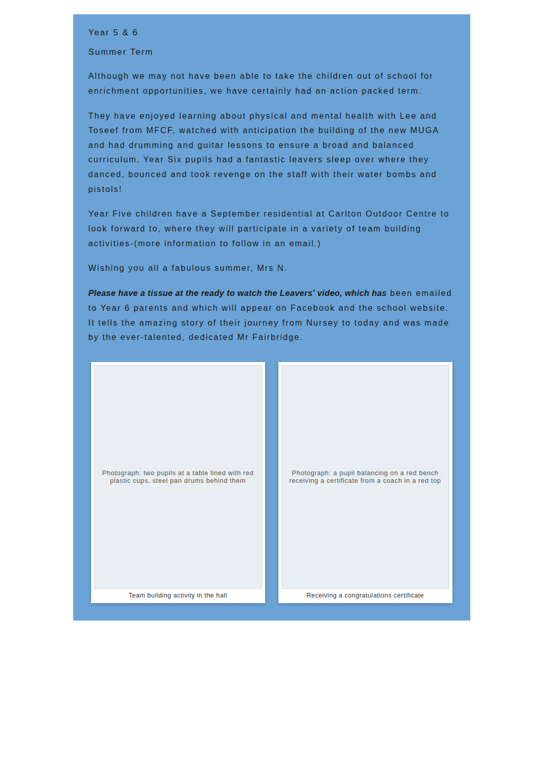Year 5 & 6
Summer Term
Although we may not have been able to take the children out of school for enrichment opportunities, we have certainly had an action packed term.
They have enjoyed learning about physical and mental health with Lee and Toseef from MFCF, watched with anticipation the building of the new MUGA and had drumming and guitar lessons to ensure a broad and balanced curriculum. Year Six pupils had a fantastic leavers sleep over where they danced, bounced and took revenge on the staff with their water bombs and pistols!
Year Five children have a September residential at Carlton Outdoor Centre to look forward to, where they will participate in a variety of team building activities-(more information to follow in an email.)
Wishing you all a fabulous summer, Mrs N.
Please have a tissue at the ready to watch the Leavers' video, which has been emailed to Year 6 parents and which will appear on Facebook and the school website. It tells the amazing story of their journey from Nursey to today and was made by the ever-talented, dedicated Mr Fairbridge.
Photograph: two pupils at a table lined with red plastic cups, steel pan drums behind them
Team building activity in the hall
Photograph: a pupil balancing on a red bench receiving a certificate from a coach in a red top
Receiving a congratulations certificate